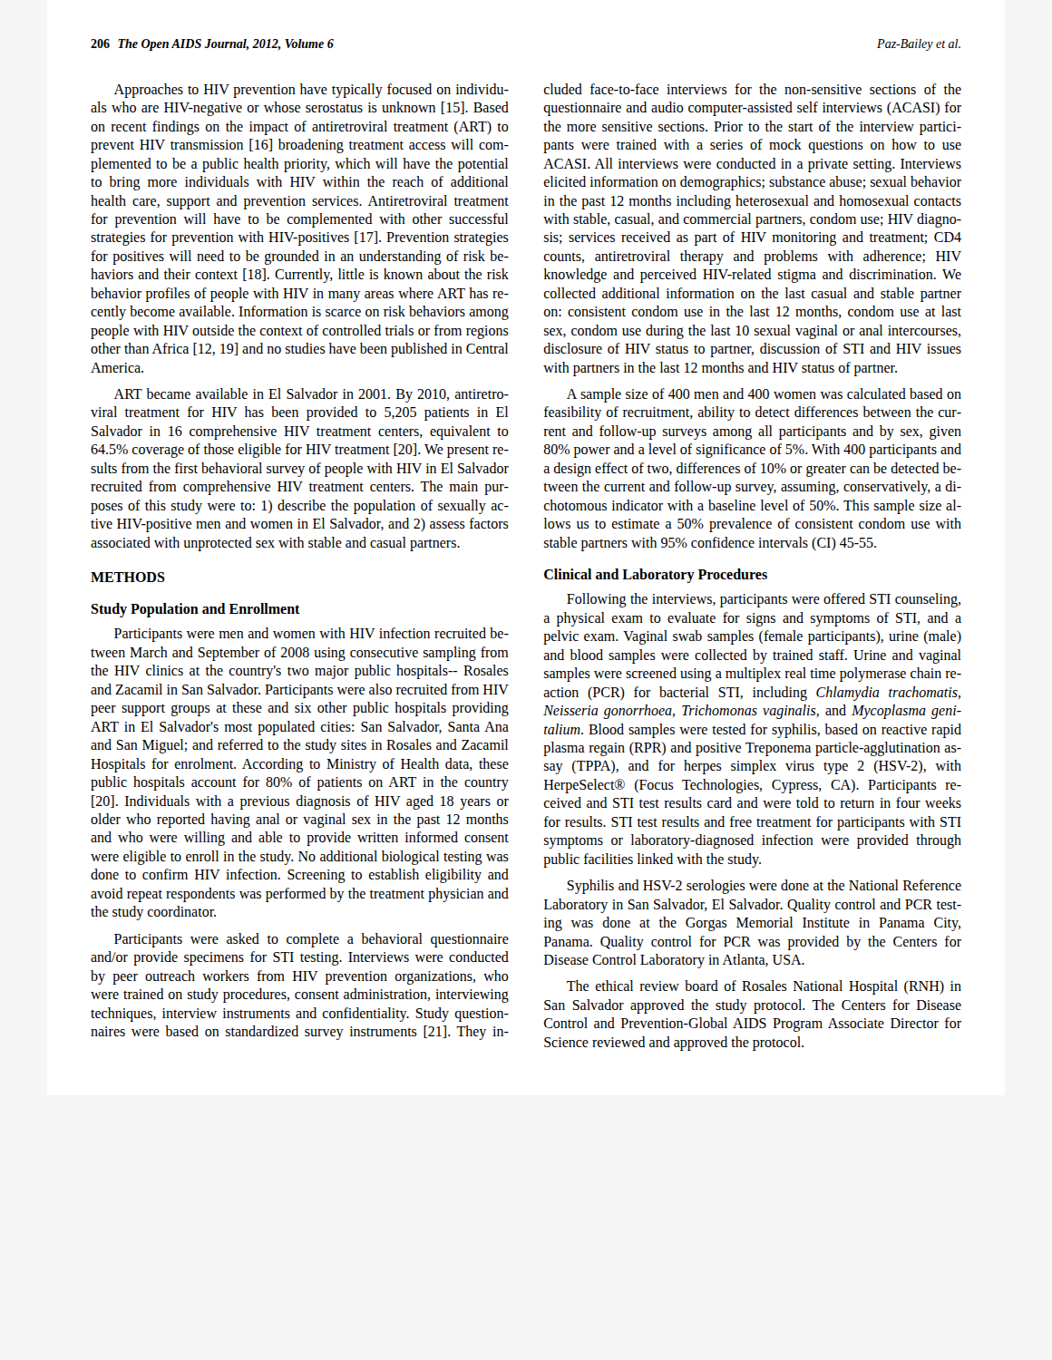206The Open AIDS Journal, 2012, Volume 6
Paz-Bailey et al.
Approaches to HIV prevention have typically focused on individuals who are HIV-negative or whose serostatus is unknown [15]. Based on recent findings on the impact of antiretroviral treatment (ART) to prevent HIV transmission [16] broadening treatment access will complemented to be a public health priority, which will have the potential to bring more individuals with HIV within the reach of additional health care, support and prevention services. Antiretroviral treatment for prevention will have to be complemented with other successful strategies for prevention with HIV-positives [17]. Prevention strategies for positives will need to be grounded in an understanding of risk behaviors and their context [18]. Currently, little is known about the risk behavior profiles of people with HIV in many areas where ART has recently become available. Information is scarce on risk behaviors among people with HIV outside the context of controlled trials or from regions other than Africa [12, 19] and no studies have been published in Central America.
ART became available in El Salvador in 2001. By 2010, antiretroviral treatment for HIV has been provided to 5,205 patients in El Salvador in 16 comprehensive HIV treatment centers, equivalent to 64.5% coverage of those eligible for HIV treatment [20]. We present results from the first behavioral survey of people with HIV in El Salvador recruited from comprehensive HIV treatment centers. The main purposes of this study were to: 1) describe the population of sexually active HIV-positive men and women in El Salvador, and 2) assess factors associated with unprotected sex with stable and casual partners.
Methods
Study Population and Enrollment
Participants were men and women with HIV infection recruited between March and September of 2008 using consecutive sampling from the HIV clinics at the country's two major public hospitals-- Rosales and Zacamil in San Salvador. Participants were also recruited from HIV peer support groups at these and six other public hospitals providing ART in El Salvador's most populated cities: San Salvador, Santa Ana and San Miguel; and referred to the study sites in Rosales and Zacamil Hospitals for enrolment. According to Ministry of Health data, these public hospitals account for 80% of patients on ART in the country [20]. Individuals with a previous diagnosis of HIV aged 18 years or older who reported having anal or vaginal sex in the past 12 months and who were willing and able to provide written informed consent were eligible to enroll in the study. No additional biological testing was done to confirm HIV infection. Screening to establish eligibility and avoid repeat respondents was performed by the treatment physician and the study coordinator.
Participants were asked to complete a behavioral questionnaire and/or provide specimens for STI testing. Interviews were conducted by peer outreach workers from HIV prevention organizations, who were trained on study procedures, consent administration, interviewing techniques, interview instruments and confidentiality. Study questionnaires were based on standardized survey instruments [21]. They included face-to-face interviews for the non-sensitive sections of the questionnaire and audio computer-assisted self interviews (ACASI) for the more sensitive sections. Prior to the start of the interview participants were trained with a series of mock questions on how to use ACASI. All interviews were conducted in a private setting. Interviews elicited information on demographics; substance abuse; sexual behavior in the past 12 months including heterosexual and homosexual contacts with stable, casual, and commercial partners, condom use; HIV diagnosis; services received as part of HIV monitoring and treatment; CD4 counts, antiretroviral therapy and problems with adherence; HIV knowledge and perceived HIV-related stigma and discrimination. We collected additional information on the last casual and stable partner on: consistent condom use in the last 12 months, condom use at last sex, condom use during the last 10 sexual vaginal or anal intercourses, disclosure of HIV status to partner, discussion of STI and HIV issues with partners in the last 12 months and HIV status of partner.
A sample size of 400 men and 400 women was calculated based on feasibility of recruitment, ability to detect differences between the current and follow-up surveys among all participants and by sex, given 80% power and a level of significance of 5%. With 400 participants and a design effect of two, differences of 10% or greater can be detected between the current and follow-up survey, assuming, conservatively, a dichotomous indicator with a baseline level of 50%. This sample size allows us to estimate a 50% prevalence of consistent condom use with stable partners with 95% confidence intervals (CI) 45-55.
Clinical and Laboratory Procedures
Following the interviews, participants were offered STI counseling, a physical exam to evaluate for signs and symptoms of STI, and a pelvic exam. Vaginal swab samples (female participants), urine (male) and blood samples were collected by trained staff. Urine and vaginal samples were screened using a multiplex real time polymerase chain reaction (PCR) for bacterial STI, including Chlamydia trachomatis, Neisseria gonorrhoea, Trichomonas vaginalis, and Mycoplasma genitalium. Blood samples were tested for syphilis, based on reactive rapid plasma regain (RPR) and positive Treponema particle-agglutination assay (TPPA), and for herpes simplex virus type 2 (HSV-2), with HerpeSelect® (Focus Technologies, Cypress, CA). Participants received and STI test results card and were told to return in four weeks for results. STI test results and free treatment for participants with STI symptoms or laboratory-diagnosed infection were provided through public facilities linked with the study.
Syphilis and HSV-2 serologies were done at the National Reference Laboratory in San Salvador, El Salvador. Quality control and PCR testing was done at the Gorgas Memorial Institute in Panama City, Panama. Quality control for PCR was provided by the Centers for Disease Control Laboratory in Atlanta, USA.
The ethical review board of Rosales National Hospital (RNH) in San Salvador approved the study protocol. The Centers for Disease Control and Prevention-Global AIDS Program Associate Director for Science reviewed and approved the protocol.